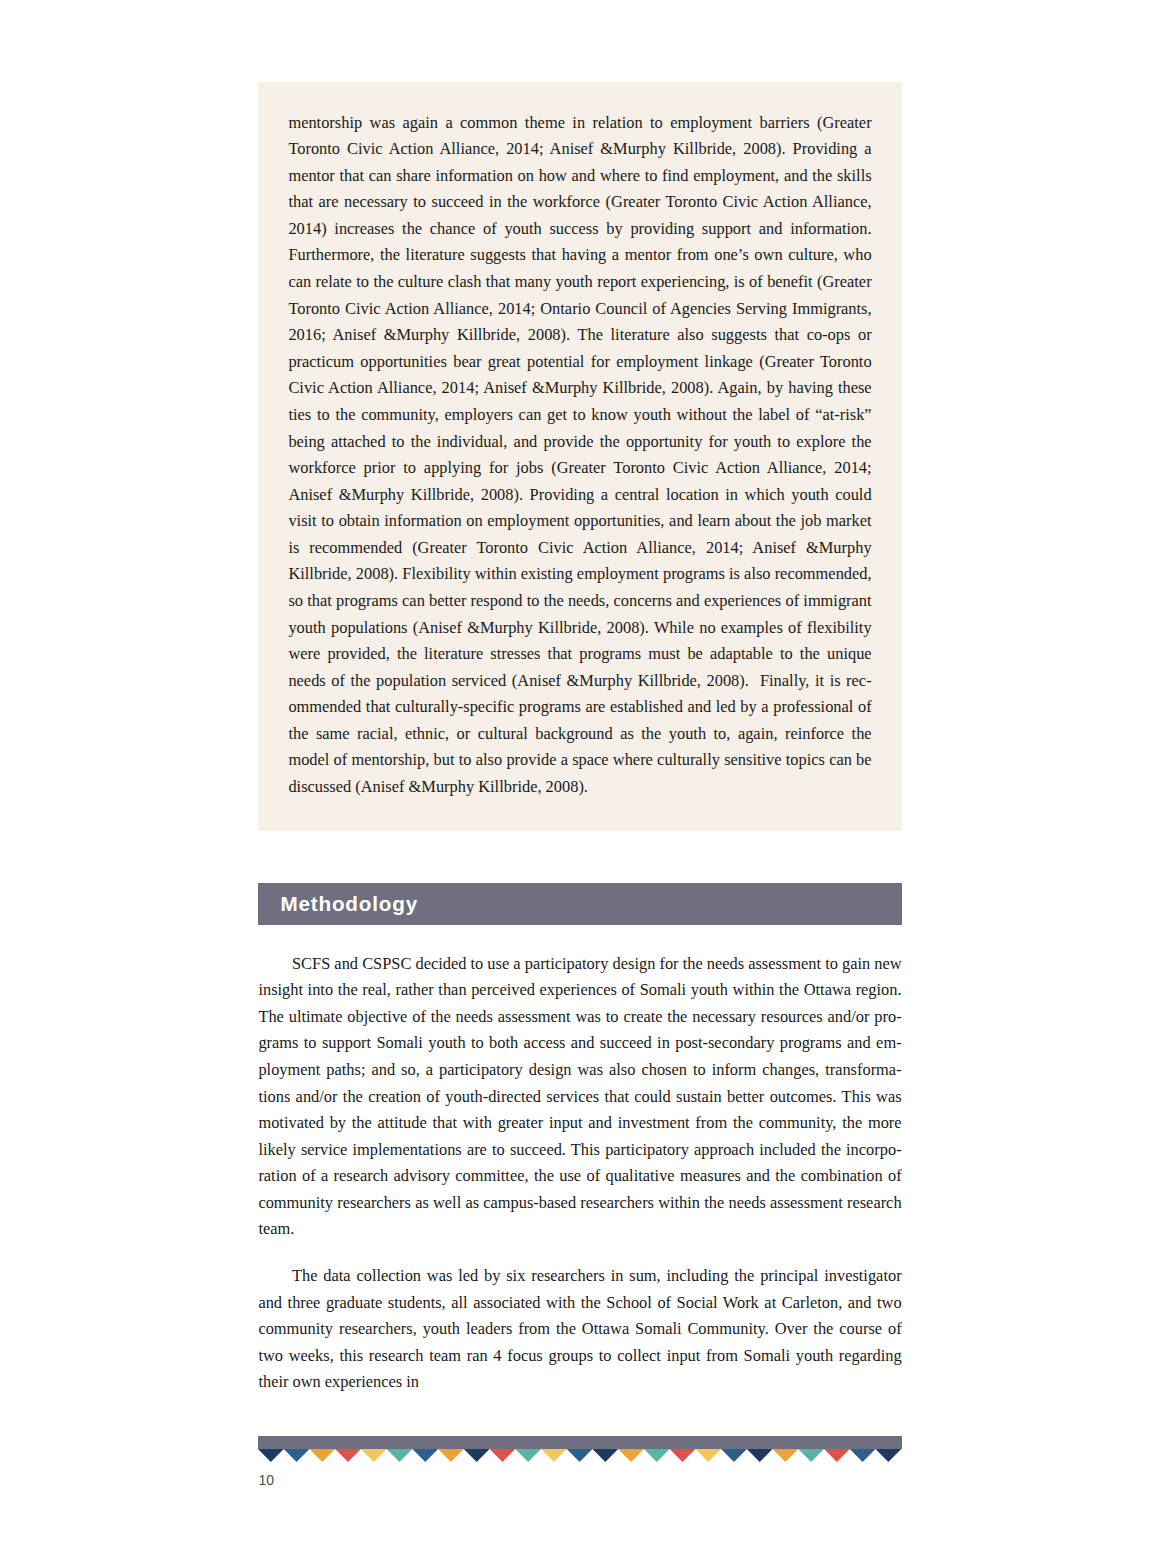mentorship was again a common theme in relation to employment barriers (Greater Toronto Civic Action Alliance, 2014; Anisef &Murphy Killbride, 2008). Providing a mentor that can share information on how and where to find employment, and the skills that are necessary to succeed in the workforce (Greater Toronto Civic Action Alliance, 2014) increases the chance of youth success by providing support and information. Furthermore, the literature suggests that having a mentor from one’s own culture, who can relate to the culture clash that many youth report experiencing, is of benefit (Greater Toronto Civic Action Alliance, 2014; Ontario Council of Agencies Serving Immigrants, 2016; Anisef &Murphy Killbride, 2008). The literature also suggests that co-ops or practicum opportunities bear great potential for employment linkage (Greater Toronto Civic Action Alliance, 2014; Anisef &Murphy Killbride, 2008). Again, by having these ties to the community, employers can get to know youth without the label of “at-risk” being attached to the individual, and provide the opportunity for youth to explore the workforce prior to applying for jobs (Greater Toronto Civic Action Alliance, 2014; Anisef &Murphy Killbride, 2008). Providing a central location in which youth could visit to obtain information on employment opportunities, and learn about the job market is recommended (Greater Toronto Civic Action Alliance, 2014; Anisef &Murphy Killbride, 2008). Flexibility within existing employment programs is also recommended, so that programs can better respond to the needs, concerns and experiences of immigrant youth populations (Anisef &Murphy Killbride, 2008). While no examples of flexibility were provided, the literature stresses that programs must be adaptable to the unique needs of the population serviced (Anisef &Murphy Killbride, 2008). Finally, it is recommended that culturally-specific programs are established and led by a professional of the same racial, ethnic, or cultural background as the youth to, again, reinforce the model of mentorship, but to also provide a space where culturally sensitive topics can be discussed (Anisef &Murphy Killbride, 2008).
Methodology
SCFS and CSPSC decided to use a participatory design for the needs assessment to gain new insight into the real, rather than perceived experiences of Somali youth within the Ottawa region. The ultimate objective of the needs assessment was to create the necessary resources and/or programs to support Somali youth to both access and succeed in post-secondary programs and employment paths; and so, a participatory design was also chosen to inform changes, transformations and/or the creation of youth-directed services that could sustain better outcomes. This was motivated by the attitude that with greater input and investment from the community, the more likely service implementations are to succeed. This participatory approach included the incorporation of a research advisory committee, the use of qualitative measures and the combination of community researchers as well as campus-based researchers within the needs assessment research team.
The data collection was led by six researchers in sum, including the principal investigator and three graduate students, all associated with the School of Social Work at Carleton, and two community researchers, youth leaders from the Ottawa Somali Community. Over the course of two weeks, this research team ran 4 focus groups to collect input from Somali youth regarding their own experiences in
10